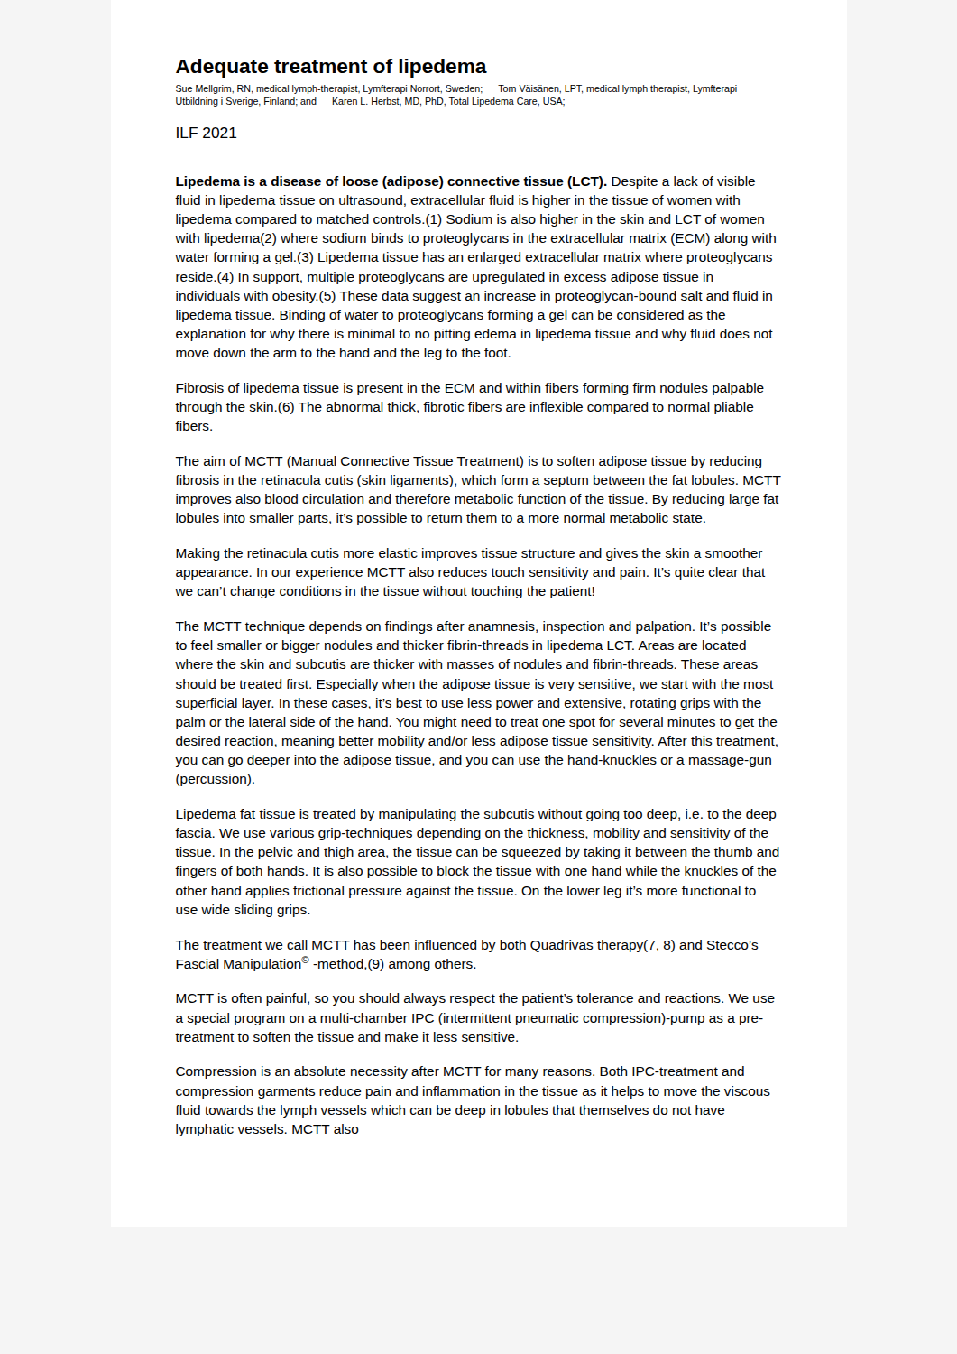Adequate treatment of lipedema
Sue Mellgrim, RN, medical lymph-therapist, Lymfterapi Norrort, Sweden; Tom Väisänen, LPT, medical lymph therapist, Lymfterapi Utbildning i Sverige, Finland; and Karen L. Herbst, MD, PhD, Total Lipedema Care, USA;
ILF 2021
Lipedema is a disease of loose (adipose) connective tissue (LCT). Despite a lack of visible fluid in lipedema tissue on ultrasound, extracellular fluid is higher in the tissue of women with lipedema compared to matched controls.(1) Sodium is also higher in the skin and LCT of women with lipedema(2) where sodium binds to proteoglycans in the extracellular matrix (ECM) along with water forming a gel.(3) Lipedema tissue has an enlarged extracellular matrix where proteoglycans reside.(4) In support, multiple proteoglycans are upregulated in excess adipose tissue in individuals with obesity.(5) These data suggest an increase in proteoglycan-bound salt and fluid in lipedema tissue. Binding of water to proteoglycans forming a gel can be considered as the explanation for why there is minimal to no pitting edema in lipedema tissue and why fluid does not move down the arm to the hand and the leg to the foot.
Fibrosis of lipedema tissue is present in the ECM and within fibers forming firm nodules palpable through the skin.(6) The abnormal thick, fibrotic fibers are inflexible compared to normal pliable fibers.
The aim of MCTT (Manual Connective Tissue Treatment) is to soften adipose tissue by reducing fibrosis in the retinacula cutis (skin ligaments), which form a septum between the fat lobules. MCTT improves also blood circulation and therefore metabolic function of the tissue. By reducing large fat lobules into smaller parts, it’s possible to return them to a more normal metabolic state.
Making the retinacula cutis more elastic improves tissue structure and gives the skin a smoother appearance. In our experience MCTT also reduces touch sensitivity and pain. It’s quite clear that we can’t change conditions in the tissue without touching the patient!
The MCTT technique depends on findings after anamnesis, inspection and palpation. It’s possible to feel smaller or bigger nodules and thicker fibrin-threads in lipedema LCT. Areas are located where the skin and subcutis are thicker with masses of nodules and fibrin-threads. These areas should be treated first. Especially when the adipose tissue is very sensitive, we start with the most superficial layer. In these cases, it’s best to use less power and extensive, rotating grips with the palm or the lateral side of the hand. You might need to treat one spot for several minutes to get the desired reaction, meaning better mobility and/or less adipose tissue sensitivity. After this treatment, you can go deeper into the adipose tissue, and you can use the hand-knuckles or a massage-gun (percussion).
Lipedema fat tissue is treated by manipulating the subcutis without going too deep, i.e. to the deep fascia. We use various grip-techniques depending on the thickness, mobility and sensitivity of the tissue. In the pelvic and thigh area, the tissue can be squeezed by taking it between the thumb and fingers of both hands. It is also possible to block the tissue with one hand while the knuckles of the other hand applies frictional pressure against the tissue. On the lower leg it’s more functional to use wide sliding grips.
The treatment we call MCTT has been influenced by both Quadrivas therapy(7, 8) and Stecco’s Fascial Manipulation© -method,(9) among others.
MCTT is often painful, so you should always respect the patient’s tolerance and reactions. We use a special program on a multi-chamber IPC (intermittent pneumatic compression)-pump as a pre-treatment to soften the tissue and make it less sensitive.
Compression is an absolute necessity after MCTT for many reasons. Both IPC-treatment and compression garments reduce pain and inflammation in the tissue as it helps to move the viscous fluid towards the lymph vessels which can be deep in lobules that themselves do not have lymphatic vessels. MCTT also